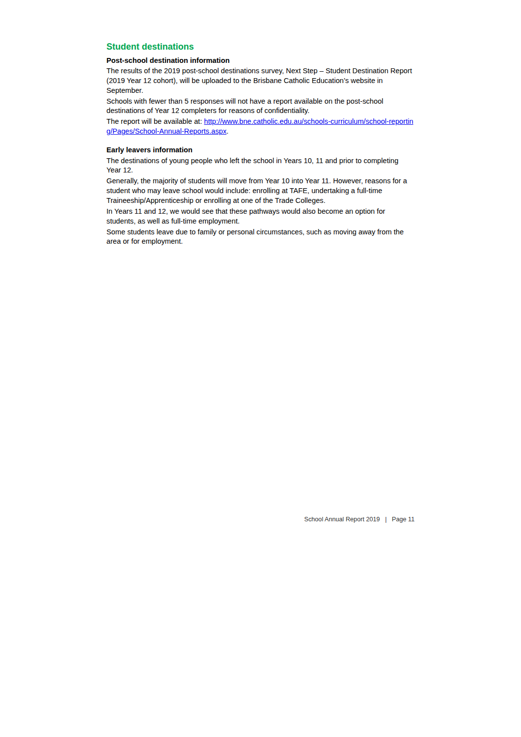Student destinations
Post-school destination information
The results of the 2019 post-school destinations survey, Next Step – Student Destination Report (2019 Year 12 cohort), will be uploaded to the Brisbane Catholic Education’s website in September.
Schools with fewer than 5 responses will not have a report available on the post-school destinations of Year 12 completers for reasons of confidentiality.
The report will be available at: http://www.bne.catholic.edu.au/schools-curriculum/school-reporting/Pages/School-Annual-Reports.aspx.
Early leavers information
The destinations of young people who left the school in Years 10, 11 and prior to completing Year 12.
Generally, the majority of students will move from Year 10 into Year 11. However, reasons for a student who may leave school would include: enrolling at TAFE, undertaking a full-time Traineeship/Apprenticeship or enrolling at one of the Trade Colleges.
In Years 11 and 12, we would see that these pathways would also become an option for students, as well as full-time employment.
Some students leave due to family or personal circumstances, such as moving away from the area or for employment.
School Annual Report 2019 | Page 11